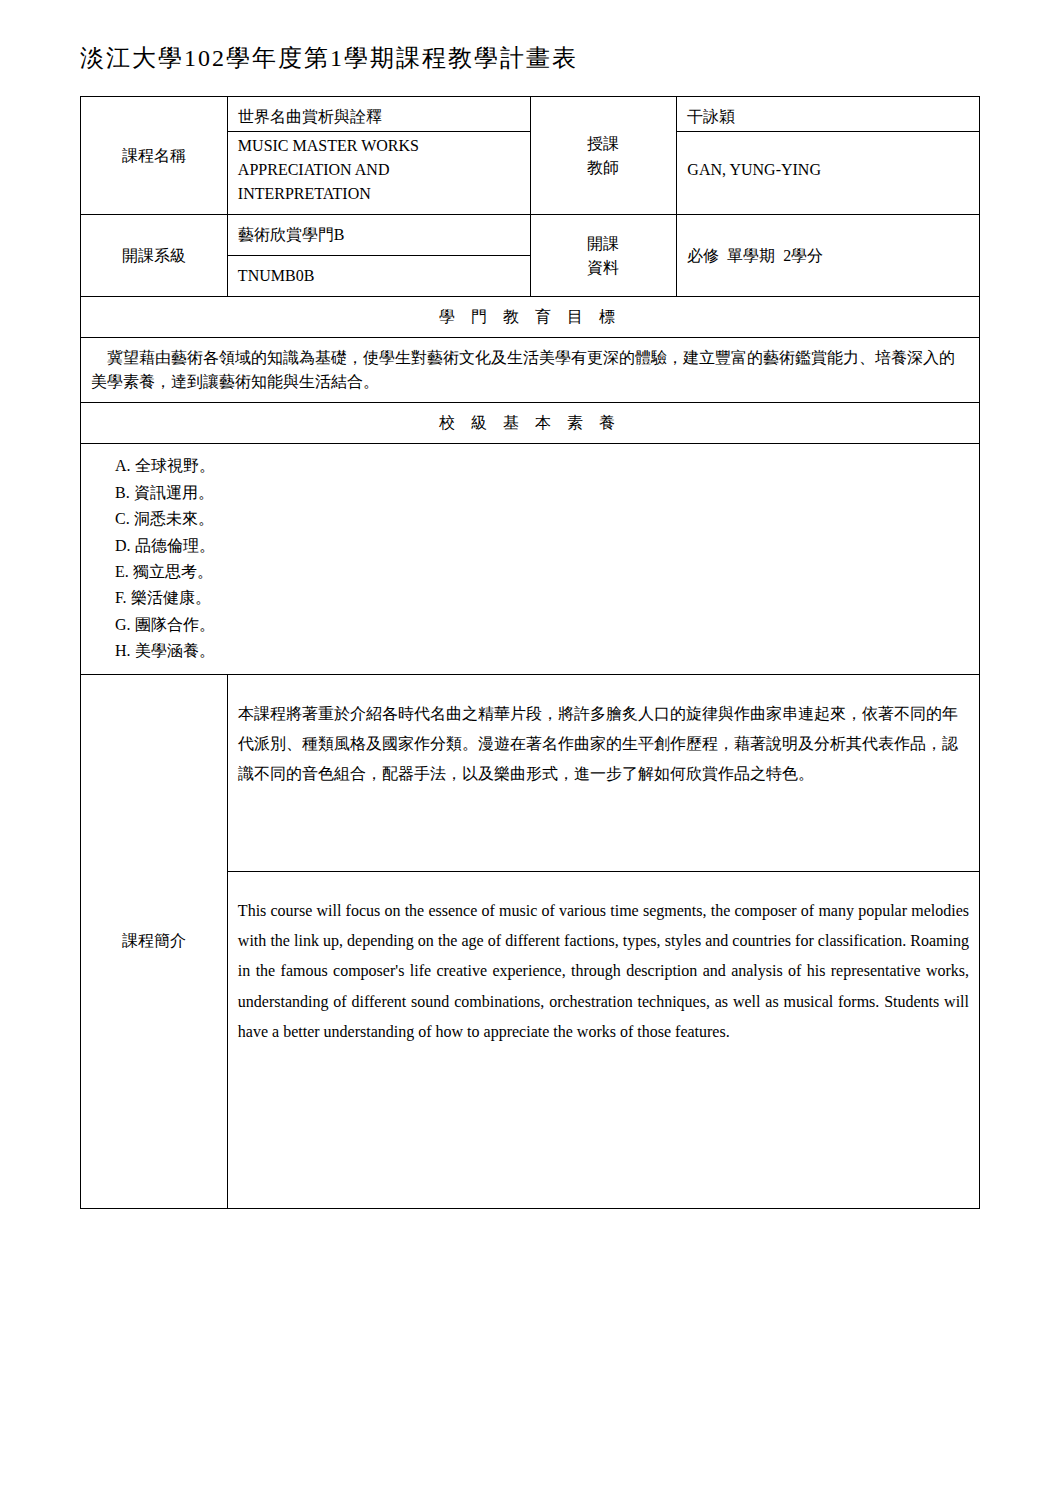淡江大學102學年度第1學期課程教學計畫表
| 課程名稱 | 世界名曲賞析與詮釋 | 授課 教師 | 干詠穎 |
| MUSIC MASTER WORKS APPRECIATION AND INTERPRETATION | GAN, YUNG-YING |
| 開課系級 | 藝術欣賞學門B | 開課 資料 | 必修 單學期 2學分 |
| TNUMB0B |
| 學 門 教 育 目 標 |
| 冀望藉由藝術各領域的知識為基礎，使學生對藝術文化及生活美學有更深的體驗，建立豐富的藝術鑑賞能力、培養深入的美學素養，達到讓藝術知能與生活結合。 |
| 校 級 基 本 素 養 |
| A. 全球視野。 B. 資訊運用。 C. 洞悉未來。 D. 品德倫理。 E. 獨立思考。 F. 樂活健康。 G. 團隊合作。 H. 美學涵養。 |
| 課程簡介 | 本課程將著重於介紹各時代名曲之精華片段，將許多膾炙人口的旋律與作曲家串連起來，依著不同的年代派別、種類風格及國家作分類。漫遊在著名作曲家的生平創作歷程，藉著說明及分析其代表作品，認識不同的音色組合，配器手法，以及樂曲形式，進一步了解如何欣賞作品之特色。 |
| This course will focus on the essence of music of various time segments, the composer of many popular melodies with the link up, depending on the age of different factions, types, styles and countries for classification. Roaming in the famous composer's life creative experience, through description and analysis of his representative works, understanding of different sound combinations, orchestration techniques, as well as musical forms. Students will have a better understanding of how to appreciate the works of those features. |